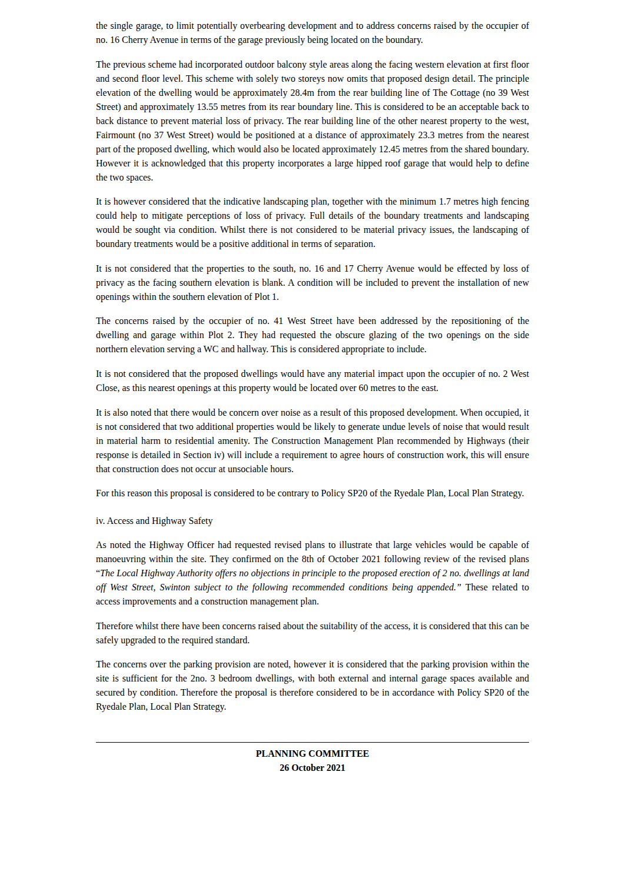the single garage, to limit potentially overbearing development and to address concerns raised by the occupier of no. 16 Cherry Avenue in terms of the garage previously being located on the boundary.
The previous scheme had incorporated outdoor balcony style areas along the facing western elevation at first floor and second floor level. This scheme with solely two storeys now omits that proposed design detail. The principle elevation of the dwelling would be approximately 28.4m from the rear building line of The Cottage (no 39 West Street) and approximately 13.55 metres from its rear boundary line. This is considered to be an acceptable back to back distance to prevent material loss of privacy. The rear building line of the other nearest property to the west, Fairmount (no 37 West Street) would be positioned at a distance of approximately 23.3 metres from the nearest part of the proposed dwelling, which would also be located approximately 12.45 metres from the shared boundary. However it is acknowledged that this property incorporates a large hipped roof garage that would help to define the two spaces.
It is however considered that the indicative landscaping plan, together with the minimum 1.7 metres high fencing could help to mitigate perceptions of loss of privacy. Full details of the boundary treatments and landscaping would be sought via condition. Whilst there is not considered to be material privacy issues, the landscaping of boundary treatments would be a positive additional in terms of separation.
It is not considered that the properties to the south, no. 16 and 17 Cherry Avenue would be effected by loss of privacy as the facing southern elevation is blank. A condition will be included to prevent the installation of new openings within the southern elevation of Plot 1.
The concerns raised by the occupier of no. 41 West Street have been addressed by the repositioning of the dwelling and garage within Plot 2. They had requested the obscure glazing of the two openings on the side northern elevation serving a WC and hallway. This is considered appropriate to include.
It is not considered that the proposed dwellings would have any material impact upon the occupier of no. 2 West Close, as this nearest openings at this property would be located over 60 metres to the east.
It is also noted that there would be concern over noise as a result of this proposed development. When occupied, it is not considered that two additional properties would be likely to generate undue levels of noise that would result in material harm to residential amenity. The Construction Management Plan recommended by Highways (their response is detailed in Section iv) will include a requirement to agree hours of construction work, this will ensure that construction does not occur at unsociable hours.
For this reason this proposal is considered to be contrary to Policy SP20 of the Ryedale Plan, Local Plan Strategy.
iv. Access and Highway Safety
As noted the Highway Officer had requested revised plans to illustrate that large vehicles would be capable of manoeuvring within the site. They confirmed on the 8th of October 2021 following review of the revised plans “The Local Highway Authority offers no objections in principle to the proposed erection of 2 no. dwellings at land off West Street, Swinton subject to the following recommended conditions being appended.” These related to access improvements and a construction management plan.
Therefore whilst there have been concerns raised about the suitability of the access, it is considered that this can be safely upgraded to the required standard.
The concerns over the parking provision are noted, however it is considered that the parking provision within the site is sufficient for the 2no. 3 bedroom dwellings, with both external and internal garage spaces available and secured by condition. Therefore the proposal is therefore considered to be in accordance with Policy SP20 of the Ryedale Plan, Local Plan Strategy.
PLANNING COMMITTEE
26 October 2021